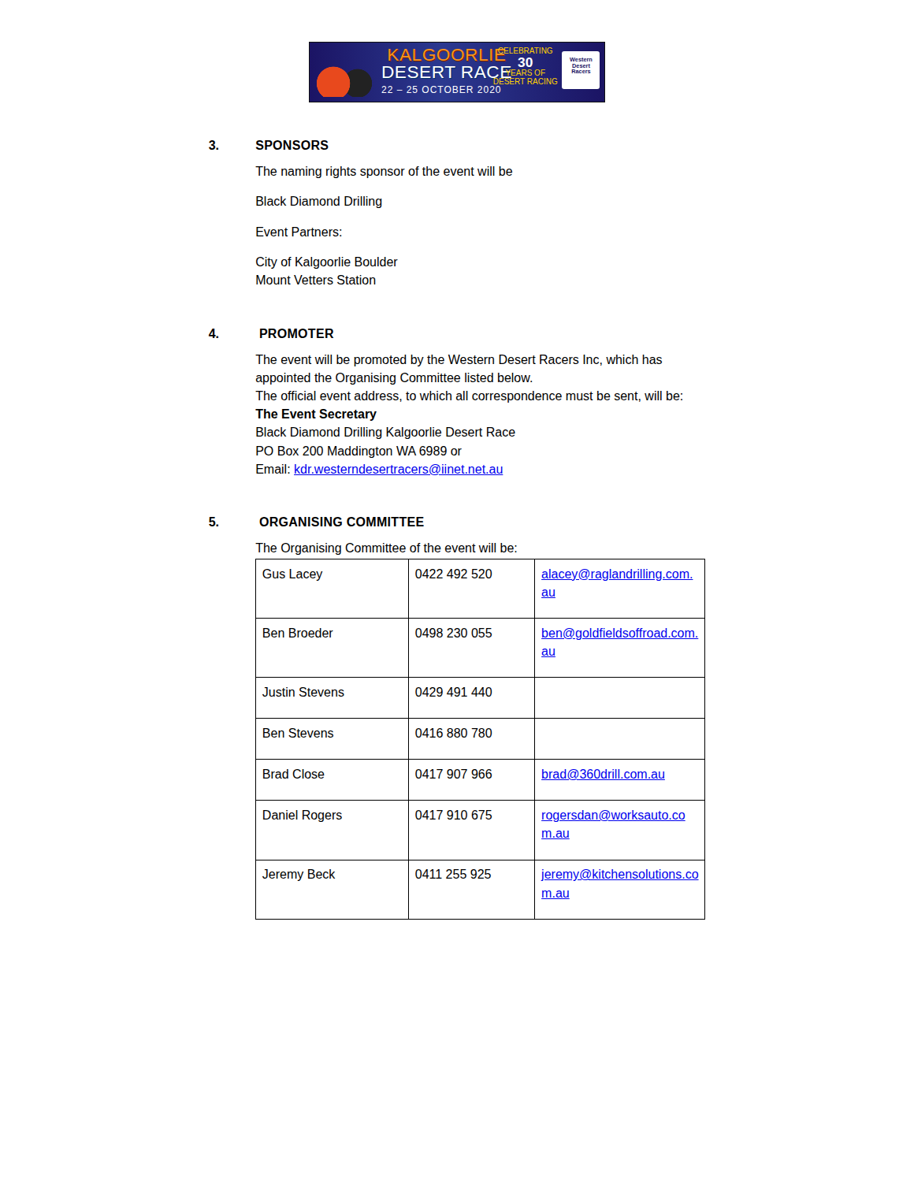KALGOORLIEDESERT RACE
22 – 25 OCTOBER 2020
CELEBRATING30 YEARS OF
DESERT RACING
Western
Desert
Racers
3.
SPONSORS
The naming rights sponsor of the event will be
Black Diamond Drilling
Event Partners:
City of Kalgoorlie Boulder
Mount Vetters Station
4.
PROMOTER
The event will be promoted by the Western Desert Racers Inc, which has appointed the Organising Committee listed below.
The official event address, to which all correspondence must be sent, will be:
The Event Secretary
Black Diamond Drilling Kalgoorlie Desert Race
PO Box 200 Maddington WA 6989 or
Email: kdr.westerndesertracers@iinet.net.au
5.
ORGANISING COMMITTEE
The Organising Committee of the event will be:
| Gus Lacey | 0422 492 520 | alacey@raglandrilling.com.au |
| Ben Broeder | 0498 230 055 | ben@goldfieldsoffroad.com.au |
| Justin Stevens | 0429 491 440 | |
| Ben Stevens | 0416 880 780 | |
| Brad Close | 0417 907 966 | brad@360drill.com.au |
| Daniel Rogers | 0417 910 675 | rogersdan@worksauto.com.au |
| Jeremy Beck | 0411 255 925 | jeremy@kitchensolutions.com.au |